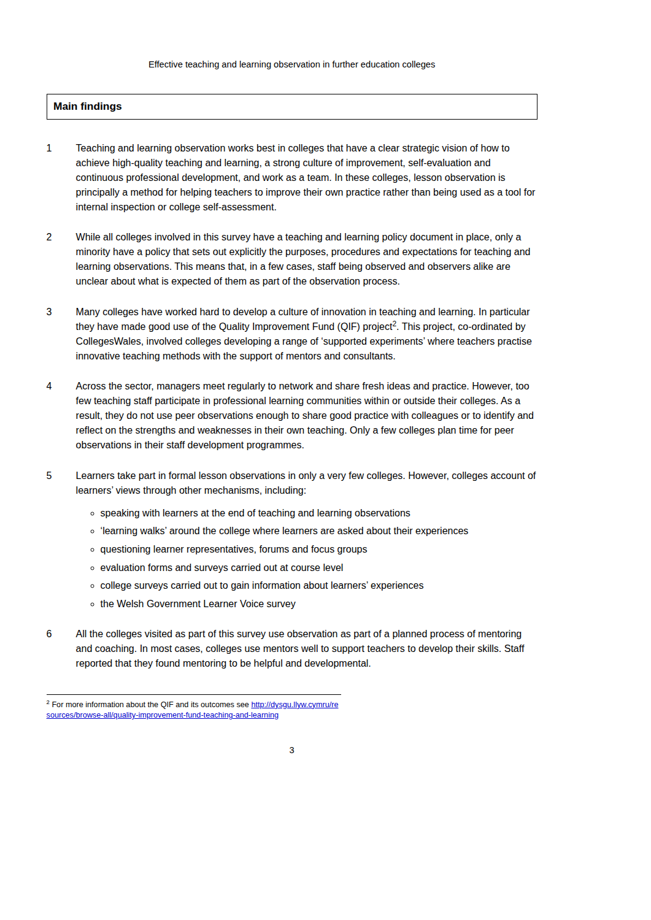Effective teaching and learning observation in further education colleges
Main findings
Teaching and learning observation works best in colleges that have a clear strategic vision of how to achieve high-quality teaching and learning, a strong culture of improvement, self-evaluation and continuous professional development, and work as a team. In these colleges, lesson observation is principally a method for helping teachers to improve their own practice rather than being used as a tool for internal inspection or college self-assessment.
While all colleges involved in this survey have a teaching and learning policy document in place, only a minority have a policy that sets out explicitly the purposes, procedures and expectations for teaching and learning observations. This means that, in a few cases, staff being observed and observers alike are unclear about what is expected of them as part of the observation process.
Many colleges have worked hard to develop a culture of innovation in teaching and learning. In particular they have made good use of the Quality Improvement Fund (QIF) project2. This project, co-ordinated by CollegesWales, involved colleges developing a range of ‘supported experiments’ where teachers practise innovative teaching methods with the support of mentors and consultants.
Across the sector, managers meet regularly to network and share fresh ideas and practice. However, too few teaching staff participate in professional learning communities within or outside their colleges. As a result, they do not use peer observations enough to share good practice with colleagues or to identify and reflect on the strengths and weaknesses in their own teaching. Only a few colleges plan time for peer observations in their staff development programmes.
Learners take part in formal lesson observations in only a very few colleges. However, colleges account of learners’ views through other mechanisms, including:
speaking with learners at the end of teaching and learning observations
‘learning walks’ around the college where learners are asked about their experiences
questioning learner representatives, forums and focus groups
evaluation forms and surveys carried out at course level
college surveys carried out to gain information about learners’ experiences
the Welsh Government Learner Voice survey
All the colleges visited as part of this survey use observation as part of a planned process of mentoring and coaching. In most cases, colleges use mentors well to support teachers to develop their skills. Staff reported that they found mentoring to be helpful and developmental.
2 For more information about the QIF and its outcomes see http://dysgu.llyw.cymru/resources/browse-all/quality-improvement-fund-teaching-and-learning
3